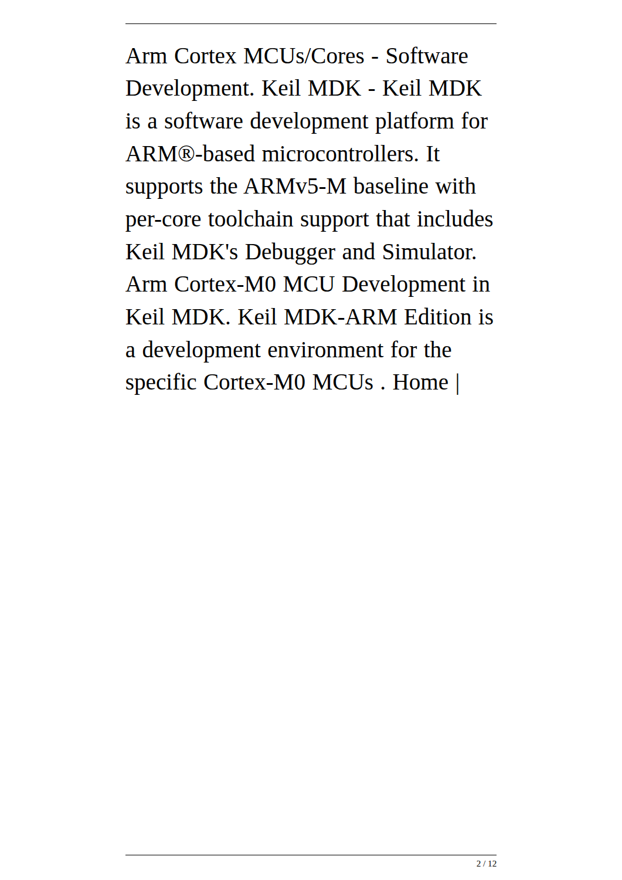Arm Cortex MCUs/Cores - Software Development. Keil MDK - Keil MDK is a software development platform for ARM®-based microcontrollers. It supports the ARMv5-M baseline with per-core toolchain support that includes Keil MDK's Debugger and Simulator. Arm Cortex-M0 MCU Development in Keil MDK. Keil MDK-ARM Edition is a development environment for the specific Cortex-M0 MCUs . Home |
2 / 12